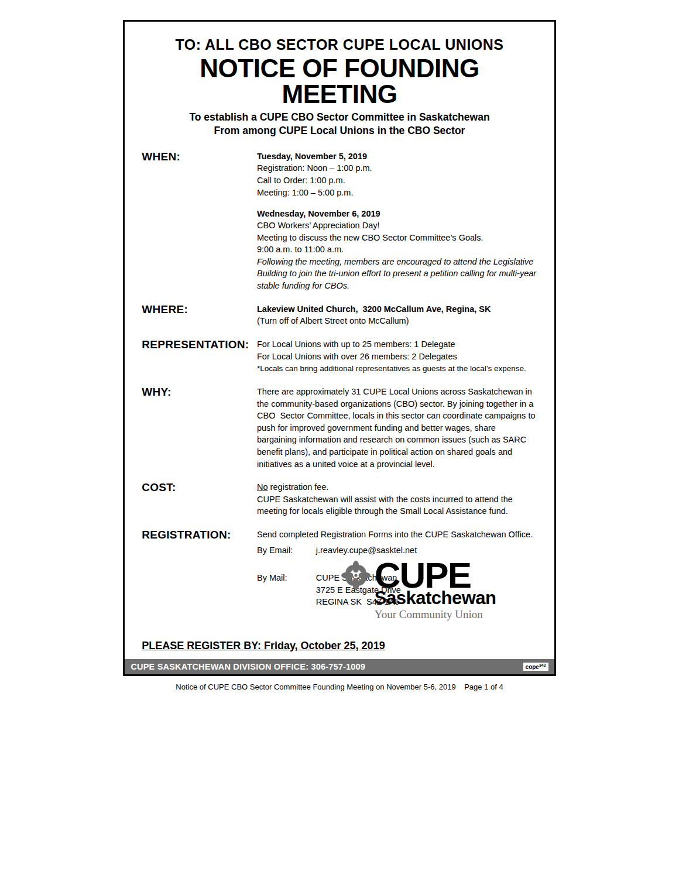TO: ALL CBO SECTOR CUPE LOCAL UNIONS
NOTICE OF FOUNDING MEETING
To establish a CUPE CBO Sector Committee in Saskatchewan
From among CUPE Local Unions in the CBO Sector
| WHEN: | Tuesday, November 5, 2019 Registration: Noon – 1:00 p.m. Call to Order: 1:00 p.m. Meeting: 1:00 – 5:00 p.m. Wednesday, November 6, 2019 CBO Workers’ Appreciation Day! Meeting to discuss the new CBO Sector Committee’s Goals. 9:00 a.m. to 11:00 a.m. Following the meeting, members are encouraged to attend the Legislative Building to join the tri-union effort to present a petition calling for multi-year stable funding for CBOs. |
| WHERE: | Lakeview United Church, 3200 McCallum Ave, Regina, SK (Turn off of Albert Street onto McCallum) |
| REPRESENTATION: | For Local Unions with up to 25 members: 1 Delegate For Local Unions with over 26 members: 2 Delegates *Locals can bring additional representatives as guests at the local’s expense. |
| WHY: | There are approximately 31 CUPE Local Unions across Saskatchewan in the community-based organizations (CBO) sector. By joining together in a CBO Sector Committee, locals in this sector can coordinate campaigns to push for improved government funding and better wages, share bargaining information and research on common issues (such as SARC benefit plans), and participate in political action on shared goals and initiatives as a united voice at a provincial level. |
| COST: | No registration fee. CUPE Saskatchewan will assist with the costs incurred to attend the meeting for locals eligible through the Small Local Assistance fund. |
| REGISTRATION: | Send completed Registration Forms into the CUPE Saskatchewan Office. / By Email: / j.reavley.cupe@sasktel.net / / By Mail: / CUPE Saskatchewan 3725 E Eastgate Drive REGINA SK S4Z 1A5 / |
CUPE
Saskatchewan
Your Community Union
PLEASE REGISTER BY: Friday, October 25, 2019
CUPE SASKATCHEWAN DIVISION OFFICE: 306-757-1009 cope342
Notice of CUPE CBO Sector Committee Founding Meeting on November 5-6, 2019 Page 1 of 4